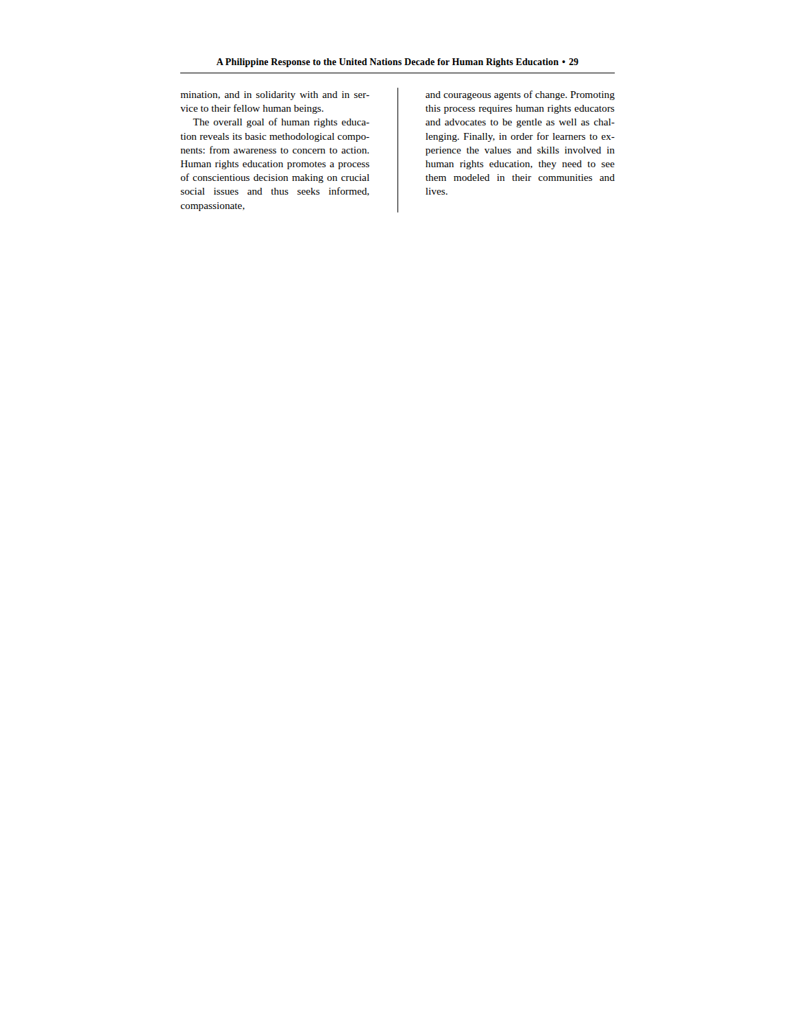A Philippine Response to the United Nations Decade for Human Rights Education•29
mination, and in solidarity with and in service to their fellow human beings.
The overall goal of human rights education reveals its basic methodological components: from awareness to concern to action. Human rights education promotes a process of conscientious decision making on crucial social issues and thus seeks informed, compassionate,
and courageous agents of change. Promoting this process requires human rights educators and advocates to be gentle as well as challenging. Finally, in order for learners to experience the values and skills involved in human rights education, they need to see them modeled in their communities and lives.